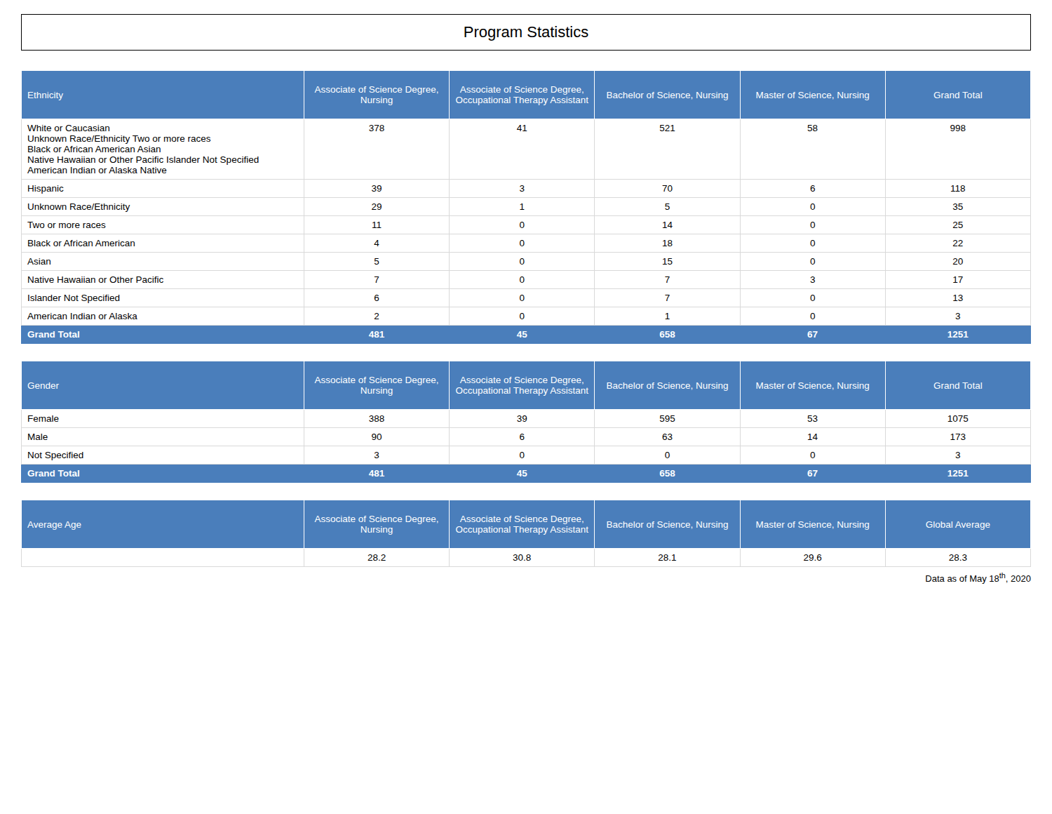Program Statistics
| Ethnicity | Associate of Science Degree, Nursing | Associate of Science Degree, Occupational Therapy Assistant | Bachelor of Science, Nursing | Master of Science, Nursing | Grand Total |
| --- | --- | --- | --- | --- | --- |
| White or Caucasian Unknown Race/Ethnicity Two or more races Black or African American Asian Native Hawaiian or Other Pacific Islander Not Specified American Indian or Alaska Native | 378 | 41 | 521 | 58 | 998 |
| Hispanic | 39 | 3 | 70 | 6 | 118 |
| Unknown Race/Ethnicity | 29 | 1 | 5 | 0 | 35 |
| Two or more races | 11 | 0 | 14 | 0 | 25 |
| Black or African American | 4 | 0 | 18 | 0 | 22 |
| Asian | 5 | 0 | 15 | 0 | 20 |
| Native Hawaiian or Other Pacific | 7 | 0 | 7 | 3 | 17 |
| Islander Not Specified | 6 | 0 | 7 | 0 | 13 |
| American Indian or Alaska | 2 | 0 | 1 | 0 | 3 |
| Grand Total | 481 | 45 | 658 | 67 | 1251 |
| Gender | Associate of Science Degree, Nursing | Associate of Science Degree, Occupational Therapy Assistant | Bachelor of Science, Nursing | Master of Science, Nursing | Grand Total |
| --- | --- | --- | --- | --- | --- |
| Female | 388 | 39 | 595 | 53 | 1075 |
| Male | 90 | 6 | 63 | 14 | 173 |
| Not Specified | 3 | 0 | 0 | 0 | 3 |
| Grand Total | 481 | 45 | 658 | 67 | 1251 |
| Average Age | Associate of Science Degree, Nursing | Associate of Science Degree, Occupational Therapy Assistant | Bachelor of Science, Nursing | Master of Science, Nursing | Global Average |
| --- | --- | --- | --- | --- | --- |
| | 28.2 | 30.8 | 28.1 | 29.6 | 28.3 |
Data as of May 18th, 2020